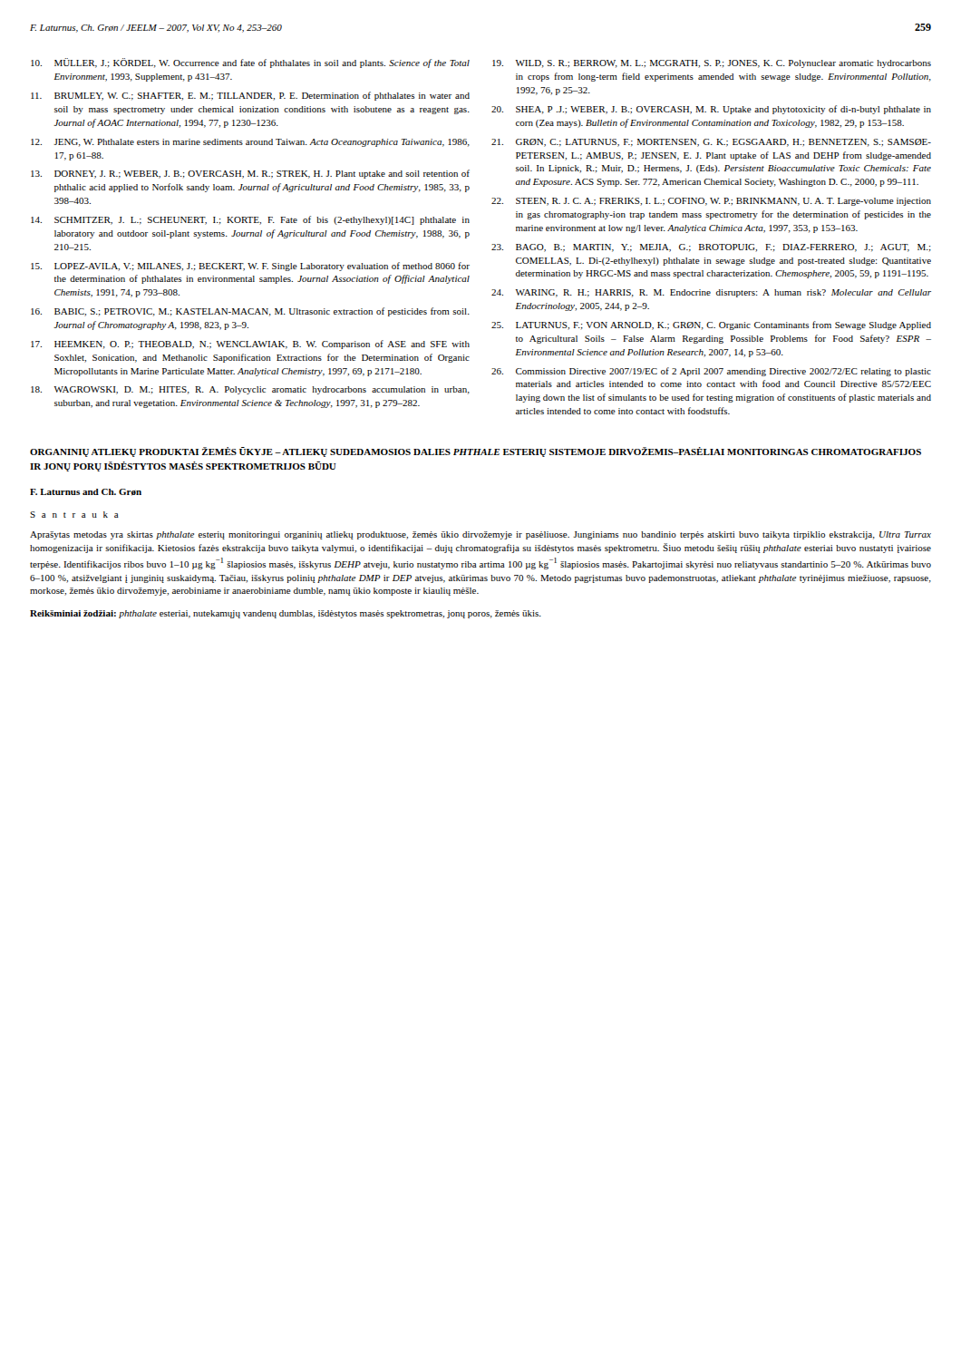F. Laturnus, Ch. Grøn / JEELM – 2007, Vol XV, No 4, 253–260 259
MÜLLER, J.; KÖRDEL, W. Occurrence and fate of phthalates in soil and plants. Science of the Total Environment, 1993, Supplement, p 431–437.
BRUMLEY, W. C.; SHAFTER, E. M.; TILLANDER, P. E. Determination of phthalates in water and soil by mass spectrometry under chemical ionization conditions with isobutene as a reagent gas. Journal of AOAC International, 1994, 77, p 1230–1236.
JENG, W. Phthalate esters in marine sediments around Taiwan. Acta Oceanographica Taiwanica, 1986, 17, p 61–88.
DORNEY, J. R.; WEBER, J. B.; OVERCASH, M. R.; STREK, H. J. Plant uptake and soil retention of phthalic acid applied to Norfolk sandy loam. Journal of Agricultural and Food Chemistry, 1985, 33, p 398–403.
SCHMITZER, J. L.; SCHEUNERT, I.; KORTE, F. Fate of bis (2-ethylhexyl)[14C] phthalate in laboratory and outdoor soil-plant systems. Journal of Agricultural and Food Chemistry, 1988, 36, p 210–215.
LOPEZ-AVILA, V.; MILANES, J.; BECKERT, W. F. Single Laboratory evaluation of method 8060 for the determination of phthalates in environmental samples. Journal Association of Official Analytical Chemists, 1991, 74, p 793–808.
BABIC, S.; PETROVIC, M.; KASTELAN-MACAN, M. Ultrasonic extraction of pesticides from soil. Journal of Chromatography A, 1998, 823, p 3–9.
HEEMKEN, O. P.; THEOBALD, N.; WENCLAWIAK, B. W. Comparison of ASE and SFE with Soxhlet, Sonication, and Methanolic Saponification Extractions for the Determination of Organic Micropollutants in Marine Particulate Matter. Analytical Chemistry, 1997, 69, p 2171–2180.
WAGROWSKI, D. M.; HITES, R. A. Polycyclic aromatic hydrocarbons accumulation in urban, suburban, and rural vegetation. Environmental Science & Technology, 1997, 31, p 279–282.
WILD, S. R.; BERROW, M. L.; MCGRATH, S. P.; JONES, K. C. Polynuclear aromatic hydrocarbons in crops from long-term field experiments amended with sewage sludge. Environmental Pollution, 1992, 76, p 25–32.
SHEA, P .J.; WEBER, J. B.; OVERCASH, M. R. Uptake and phytotoxicity of di-n-butyl phthalate in corn (Zea mays). Bulletin of Environmental Contamination and Toxicology, 1982, 29, p 153–158.
GRØN, C.; LATURNUS, F.; MORTENSEN, G. K.; EGSGAARD, H.; BENNETZEN, S.; SAMSØE-PETERSEN, L.; AMBUS, P.; JENSEN, E. J. Plant uptake of LAS and DEHP from sludge-amended soil. In Lipnick, R.; Muir, D.; Hermens, J. (Eds). Persistent Bioaccumulative Toxic Chemicals: Fate and Exposure. ACS Symp. Ser. 772, American Chemical Society, Washington D. C., 2000, p 99–111.
STEEN, R. J. C. A.; FRERIKS, I. L.; COFINO, W. P.; BRINKMANN, U. A. T. Large-volume injection in gas chromatography-ion trap tandem mass spectrometry for the determination of pesticides in the marine environment at low ng/l lever. Analytica Chimica Acta, 1997, 353, p 153–163.
BAGO, B.; MARTIN, Y.; MEJIA, G.; BROTOPUIG, F.; DIAZ-FERRERO, J.; AGUT, M.; COMELLAS, L. Di-(2-ethylhexyl) phthalate in sewage sludge and post-treated sludge: Quantitative determination by HRGC-MS and mass spectral characterization. Chemosphere, 2005, 59, p 1191–1195.
WARING, R. H.; HARRIS, R. M. Endocrine disrupters: A human risk? Molecular and Cellular Endocrinology, 2005, 244, p 2–9.
LATURNUS, F.; VON ARNOLD, K.; GRØN, C. Organic Contaminants from Sewage Sludge Applied to Agricultural Soils – False Alarm Regarding Possible Problems for Food Safety? ESPR – Environmental Science and Pollution Research, 2007, 14, p 53–60.
Commission Directive 2007/19/EC of 2 April 2007 amending Directive 2002/72/EC relating to plastic materials and articles intended to come into contact with food and Council Directive 85/572/EEC laying down the list of simulants to be used for testing migration of constituents of plastic materials and articles intended to come into contact with foodstuffs.
ORGANINIŲ ATLIEKŲ PRODUKTAI ŽEMĖS ŪKYJE – ATLIEKŲ SUDEDAMOSIOS DALIES PHTHALE ESTERIŲ SISTEMOJE DIRVOŽEMIS–PASĖLIAI MONITORINGAS CHROMATOGRAFIJOS IR JONŲ PORŲ IŠDĖSTYTOS MASĖS SPEKTROMETRIJOS BŪDU
F. Laturnus and Ch. Grøn
S a n t r a u k a
Aprašytas metodas yra skirtas phthalate esterių monitoringui organinių atliekų produktuose, žemės ūkio dirvožemyje ir pasėliuose. Junginiams nuo bandinio terpės atskirti buvo taikyta tirpiklio ekstrakcija, Ultra Turrax homogenizacija ir sonifikacija. Kietosios fazės ekstrakcija buvo taikyta valymui, o identifikacijai – dujų chromatografija su išdėstytos masės spektrometru. Šiuo metodu šešių rūšių phthalate esteriai buvo nustatyti įvairiose terpėse. Identifikacijos ribos buvo 1–10 µg kg−1 šlapiosios masės, išskyrus DEHP atveju, kurio nustatymo riba artima 100 µg kg−1 šlapiosios masės. Pakartojimai skyrėsi nuo reliatyvaus standartinio 5–20 %. Atkūrimas buvo 6–100 %, atsižvelgiant į junginių suskaidymą. Tačiau, išskyrus polinių phthalate DMP ir DEP atvejus, atkūrimas buvo 70 %. Metodo pagrįstumas buvo pademonstruotas, atliekant phthalate tyrinėjimus miežiuose, rapsuose, morkose, žemės ūkio dirvožemyje, aerobiniame ir anaerobiniame dumble, namų ūkio komposte ir kiaulių mėšle.
Reikšminiai žodžiai: phthalate esteriai, nutekamųjų vandenų dumblas, išdėstytos masės spektrometras, jonų poros, žemės ūkis.